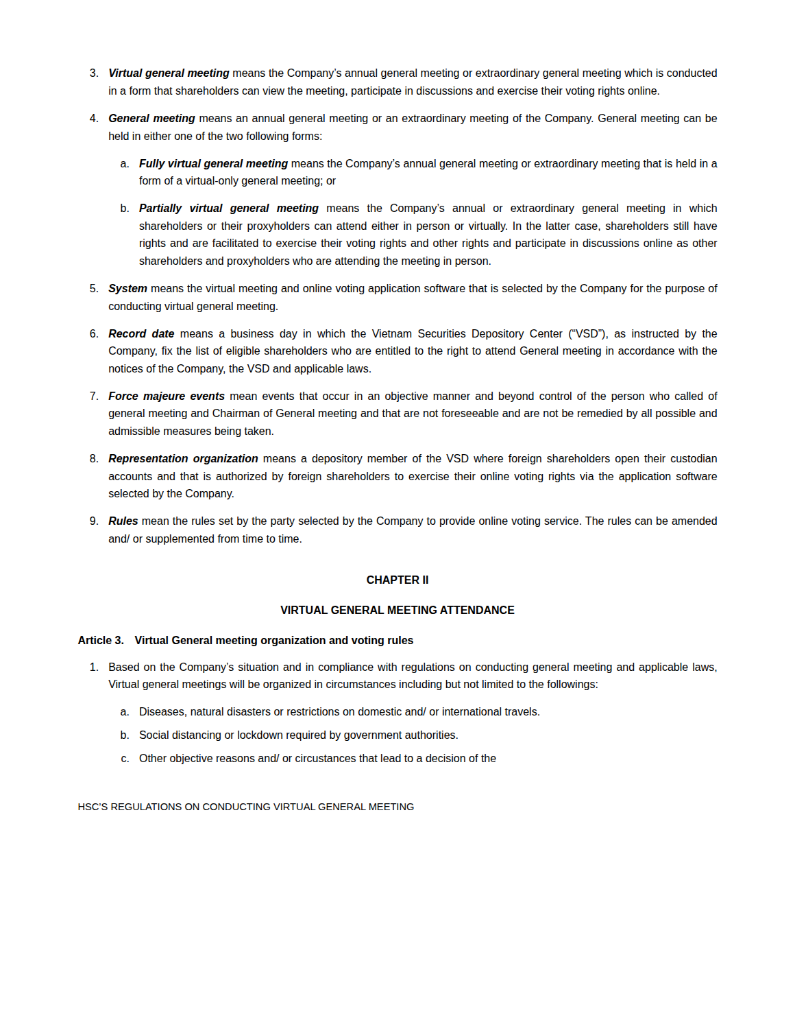Virtual general meeting means the Company’s annual general meeting or extraordinary general meeting which is conducted in a form that shareholders can view the meeting, participate in discussions and exercise their voting rights online.
General meeting means an annual general meeting or an extraordinary meeting of the Company. General meeting can be held in either one of the two following forms:
Fully virtual general meeting means the Company’s annual general meeting or extraordinary meeting that is held in a form of a virtual-only general meeting; or
Partially virtual general meeting means the Company’s annual or extraordinary general meeting in which shareholders or their proxyholders can attend either in person or virtually. In the latter case, shareholders still have rights and are facilitated to exercise their voting rights and other rights and participate in discussions online as other shareholders and proxyholders who are attending the meeting in person.
System means the virtual meeting and online voting application software that is selected by the Company for the purpose of conducting virtual general meeting.
Record date means a business day in which the Vietnam Securities Depository Center (“VSD”), as instructed by the Company, fix the list of eligible shareholders who are entitled to the right to attend General meeting in accordance with the notices of the Company, the VSD and applicable laws.
Force majeure events mean events that occur in an objective manner and beyond control of the person who called of general meeting and Chairman of General meeting and that are not foreseeable and are not be remedied by all possible and admissible measures being taken.
Representation organization means a depository member of the VSD where foreign shareholders open their custodian accounts and that is authorized by foreign shareholders to exercise their online voting rights via the application software selected by the Company.
Rules mean the rules set by the party selected by the Company to provide online voting service. The rules can be amended and/ or supplemented from time to time.
CHAPTER II
VIRTUAL GENERAL MEETING ATTENDANCE
Article 3. Virtual General meeting organization and voting rules
Based on the Company’s situation and in compliance with regulations on conducting general meeting and applicable laws, Virtual general meetings will be organized in circumstances including but not limited to the followings:
Diseases, natural disasters or restrictions on domestic and/ or international travels.
Social distancing or lockdown required by government authorities.
Other objective reasons and/ or circustances that lead to a decision of the
HSC’S REGULATIONS ON CONDUCTING VIRTUAL GENERAL MEETING